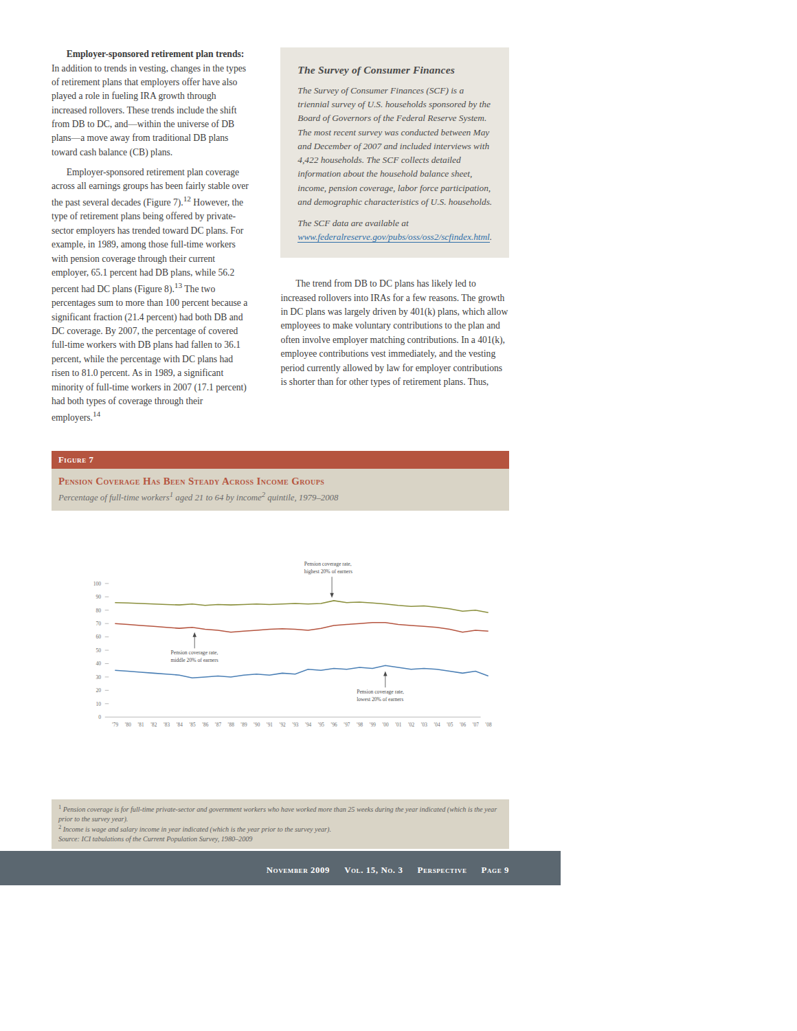Employer-sponsored retirement plan trends: In addition to trends in vesting, changes in the types of retirement plans that employers offer have also played a role in fueling IRA growth through increased rollovers. These trends include the shift from DB to DC, and—within the universe of DB plans—a move away from traditional DB plans toward cash balance (CB) plans.
Employer-sponsored retirement plan coverage across all earnings groups has been fairly stable over the past several decades (Figure 7).12 However, the type of retirement plans being offered by private-sector employers has trended toward DC plans. For example, in 1989, among those full-time workers with pension coverage through their current employer, 65.1 percent had DB plans, while 56.2 percent had DC plans (Figure 8).13 The two percentages sum to more than 100 percent because a significant fraction (21.4 percent) had both DB and DC coverage. By 2007, the percentage of covered full-time workers with DB plans had fallen to 36.1 percent, while the percentage with DC plans had risen to 81.0 percent. As in 1989, a significant minority of full-time workers in 2007 (17.1 percent) had both types of coverage through their employers.14
The Survey of Consumer Finances
The Survey of Consumer Finances (SCF) is a triennial survey of U.S. households sponsored by the Board of Governors of the Federal Reserve System. The most recent survey was conducted between May and December of 2007 and included interviews with 4,422 households. The SCF collects detailed information about the household balance sheet, income, pension coverage, labor force participation, and demographic characteristics of U.S. households.
The SCF data are available at www.federalreserve.gov/pubs/oss/oss2/scfindex.html.
The trend from DB to DC plans has likely led to increased rollovers into IRAs for a few reasons. The growth in DC plans was largely driven by 401(k) plans, which allow employees to make voluntary contributions to the plan and often involve employer matching contributions. In a 401(k), employee contributions vest immediately, and the vesting period currently allowed by law for employer contributions is shorter than for other types of retirement plans. Thus,
Figure 7
Pension Coverage Has Been Steady Across Income Groups Percentage of full-time workers1 aged 21 to 64 by income2 quintile, 1979–2008
100 90 80 70 60 50 40 30 20 10 0 ’79 ’80 ’81 ’82 ’83 ’84 ’85 ’86 ’87 ’88 ’89 ’90 ’91 ’92 ’93 ’94 ’95 ’96 ’97 ’98 ’99 ’00 ’01 ’02 ’03 ’04 ’05 ’06 ’07 ’08 Pension coverage rate, highest 20% of earners Pension coverage rate, middle 20% of earners Pension coverage rate, lowest 20% of earners
1 Pension coverage is for full-time private-sector and government workers who have worked more than 25 weeks during the year indicated (which is the year prior to the survey year).
2 Income is wage and salary income in year indicated (which is the year prior to the survey year).
Source: ICI tabulations of the Current Population Survey, 1980–2009
November 2009Vol. 15, No. 3 Perspective Page 9